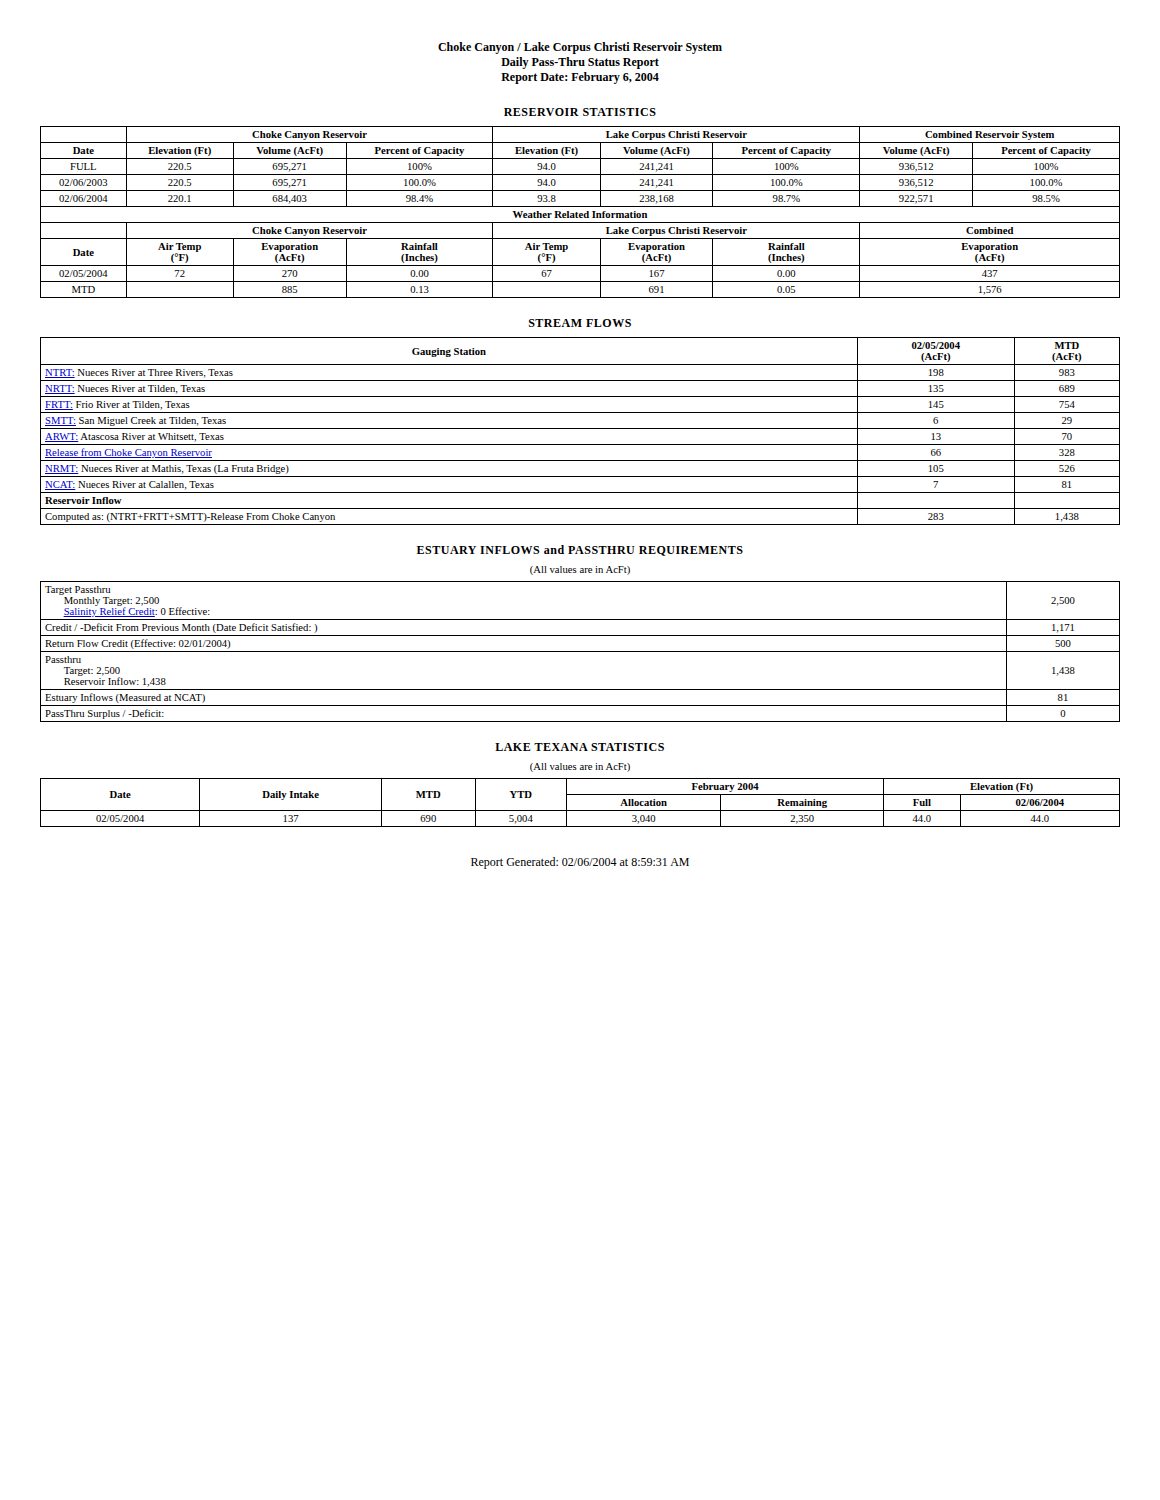Choke Canyon / Lake Corpus Christi Reservoir System
Daily Pass-Thru Status Report
Report Date: February 6, 2004
RESERVOIR STATISTICS
| | Choke Canyon Reservoir | Lake Corpus Christi Reservoir | Combined Reservoir System |
| --- | --- | --- | --- |
| Date | Elevation (Ft) | Volume (AcFt) | Percent of Capacity | Elevation (Ft) | Volume (AcFt) | Percent of Capacity | Volume (AcFt) | Percent of Capacity |
| FULL | 220.5 | 695,271 | 100% | 94.0 | 241,241 | 100% | 936,512 | 100% |
| 02/06/2003 | 220.5 | 695,271 | 100.0% | 94.0 | 241,241 | 100.0% | 936,512 | 100.0% |
| 02/06/2004 | 220.1 | 684,403 | 98.4% | 93.8 | 238,168 | 98.7% | 922,571 | 98.5% |
| Weather Related Information |
| | Choke Canyon Reservoir | Lake Corpus Christi Reservoir | Combined |
| Date | Air Temp (°F) | Evaporation (AcFt) | Rainfall (Inches) | Air Temp (°F) | Evaporation (AcFt) | Rainfall (Inches) | Evaporation (AcFt) |
| 02/05/2004 | 72 | 270 | 0.00 | 67 | 167 | 0.00 | 437 |
| MTD | | 885 | 0.13 | | 691 | 0.05 | 1,576 |
STREAM FLOWS
| Gauging Station | 02/05/2004 (AcFt) | MTD (AcFt) |
| --- | --- | --- |
| NTRT: Nueces River at Three Rivers, Texas | 198 | 983 |
| NRTT: Nueces River at Tilden, Texas | 135 | 689 |
| FRTT: Frio River at Tilden, Texas | 145 | 754 |
| SMTT: San Miguel Creek at Tilden, Texas | 6 | 29 |
| ARWT: Atascosa River at Whitsett, Texas | 13 | 70 |
| Release from Choke Canyon Reservoir | 66 | 328 |
| NRMT: Nueces River at Mathis, Texas (La Fruta Bridge) | 105 | 526 |
| NCAT: Nueces River at Calallen, Texas | 7 | 81 |
| Reservoir Inflow | | |
| Computed as: (NTRT+FRTT+SMTT)-Release From Choke Canyon | 283 | 1,438 |
ESTUARY INFLOWS and PASSTHRU REQUIREMENTS
(All values are in AcFt)
| Target Passthru Monthly Target: 2,500 Salinity Relief Credit : 0 Effective: | 2,500 |
| Credit / -Deficit From Previous Month (Date Deficit Satisfied: ) | 1,171 |
| Return Flow Credit (Effective: 02/01/2004) | 500 |
| Passthru Target: 2,500 Reservoir Inflow: 1,438 | 1,438 |
| Estuary Inflows (Measured at NCAT) | 81 |
| PassThru Surplus / -Deficit: | 0 |
LAKE TEXANA STATISTICS
(All values are in AcFt)
| Date | Daily Intake | MTD | YTD | February 2004 | Elevation (Ft) |
| --- | --- | --- | --- | --- | --- |
| Allocation | Remaining | Full | 02/06/2004 |
| 02/05/2004 | 137 | 690 | 5,004 | 3,040 | 2,350 | 44.0 | 44.0 |
Report Generated: 02/06/2004 at 8:59:31 AM